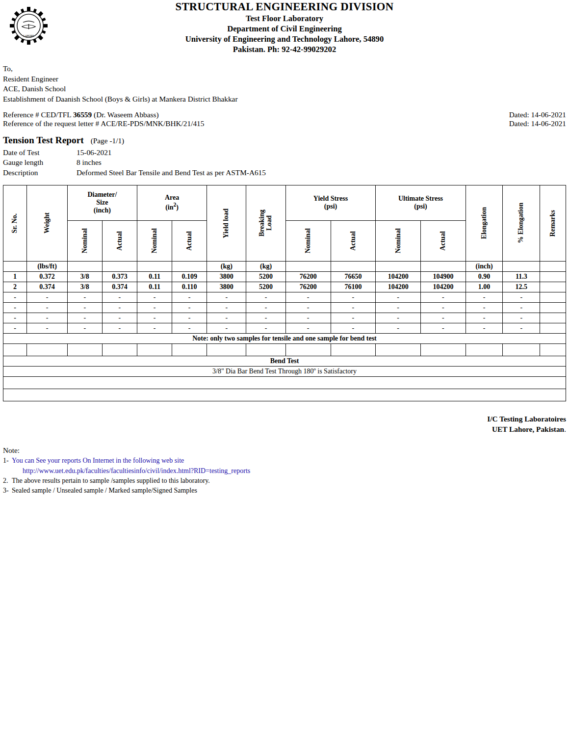LAHORE
STRUCTURAL ENGINEERING DIVISION
Test Floor Laboratory
Department of Civil Engineering
University of Engineering and Technology Lahore, 54890
Pakistan. Ph: 92-42-99029202
To,
Resident Engineer
ACE, Danish School
Establishment of Daanish School (Boys & Girls) at Mankera District Bhakkar
| Reference # CED/TFL 36559 (Dr. Waseem Abbass) | Dated: 14-06-2021 |
| Reference of the request letter # ACE/RE-PDS/MNK/BHK/21/415 | Dated: 14-06-2021 |
Tension Test Report
(Page -1/1)
Date of Test15-06-2021
Gauge length8 inches
Description Deformed Steel Bar Tensile and Bend Test as per ASTM-A615
| Sr. No. | Weight | Diameter/ Size (inch) | Area (in 2 ) | Yield load | Breaking Load | Yield Stress (psi) | Ultimate Stress (psi) | Elongation | % Elongation | Remarks |
| --- | --- | --- | --- | --- | --- | --- | --- | --- | --- | --- |
| Nominal | Actual | Nominal | Actual | Nominal | Actual | Nominal | Actual |
| | (lbs/ft) | | | | | (kg) | (kg) | | | | | (inch) | | |
| 1 | 0.372 | 3/8 | 0.373 | 0.11 | 0.109 | 3800 | 5200 | 76200 | 76650 | 104200 | 104900 | 0.90 | 11.3 | |
| 2 | 0.374 | 3/8 | 0.374 | 0.11 | 0.110 | 3800 | 5200 | 76200 | 76100 | 104200 | 104200 | 1.00 | 12.5 | |
| - | - | - | - | - | - | - | - | - | - | - | - | - | - | |
| - | - | - | - | - | - | - | - | - | - | - | - | - | - | |
| - | - | - | - | - | - | - | - | - | - | - | - | - | - | |
| - | - | - | - | - | - | - | - | - | - | - | - | - | - | |
| Note: only two samples for tensile and one sample for bend test |
| Bend Test |
| 3/8" Dia Bar Bend Test Through 180º is Satisfactory |
I/C Testing Laboratoires
UET Lahore, Pakistan.
Note:
1-
You can See your reports On Internet in the following web site
http://www.uet.edu.pk/faculties/facultiesinfo/civil/index.html?RID=testing_reports
2.
The above results pertain to sample /samples supplied to this laboratory.
3-
Sealed sample / Unsealed sample / Marked sample/Signed Samples